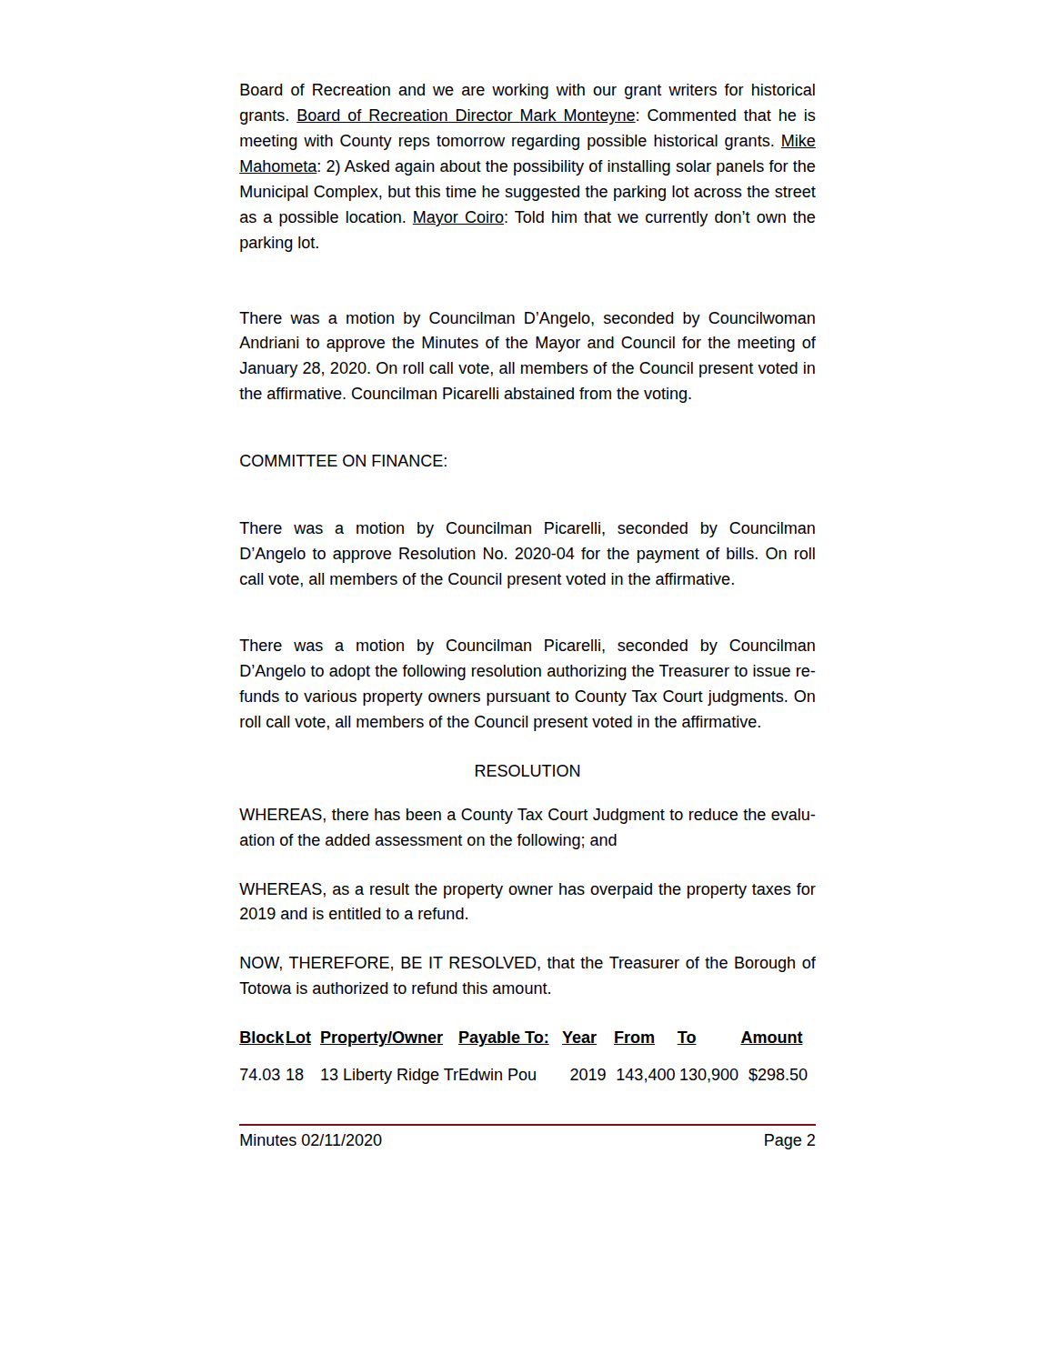Board of Recreation and we are working with our grant writers for historical grants. Board of Recreation Director Mark Monteyne: Commented that he is meeting with County reps tomorrow regarding possible historical grants. Mike Mahometa: 2) Asked again about the possibility of installing solar panels for the Municipal Complex, but this time he suggested the parking lot across the street as a possible location. Mayor Coiro: Told him that we currently don’t own the parking lot.
There was a motion by Councilman D’Angelo, seconded by Councilwoman Andriani to approve the Minutes of the Mayor and Council for the meeting of January 28, 2020. On roll call vote, all members of the Council present voted in the affirmative. Councilman Picarelli abstained from the voting.
COMMITTEE ON FINANCE:
There was a motion by Councilman Picarelli, seconded by Councilman D’Angelo to approve Resolution No. 2020-04 for the payment of bills. On roll call vote, all members of the Council present voted in the affirmative.
There was a motion by Councilman Picarelli, seconded by Councilman D’Angelo to adopt the following resolution authorizing the Treasurer to issue refunds to various property owners pursuant to County Tax Court judgments. On roll call vote, all members of the Council present voted in the affirmative.
RESOLUTION
WHEREAS, there has been a County Tax Court Judgment to reduce the evaluation of the added assessment on the following; and
WHEREAS, as a result the property owner has overpaid the property taxes for 2019 and is entitled to a refund.
NOW, THEREFORE, BE IT RESOLVED, that the Treasurer of the Borough of Totowa is authorized to refund this amount.
| Block | Lot | Property/Owner | Payable To: | Year | From | To | Amount |
| --- | --- | --- | --- | --- | --- | --- | --- |
| 74.03 | 18 | 13 Liberty Ridge Tr | Edwin Pou | 2019 | 143,400 | 130,900 | $298.50 |
Minutes 02/11/2020 Page 2